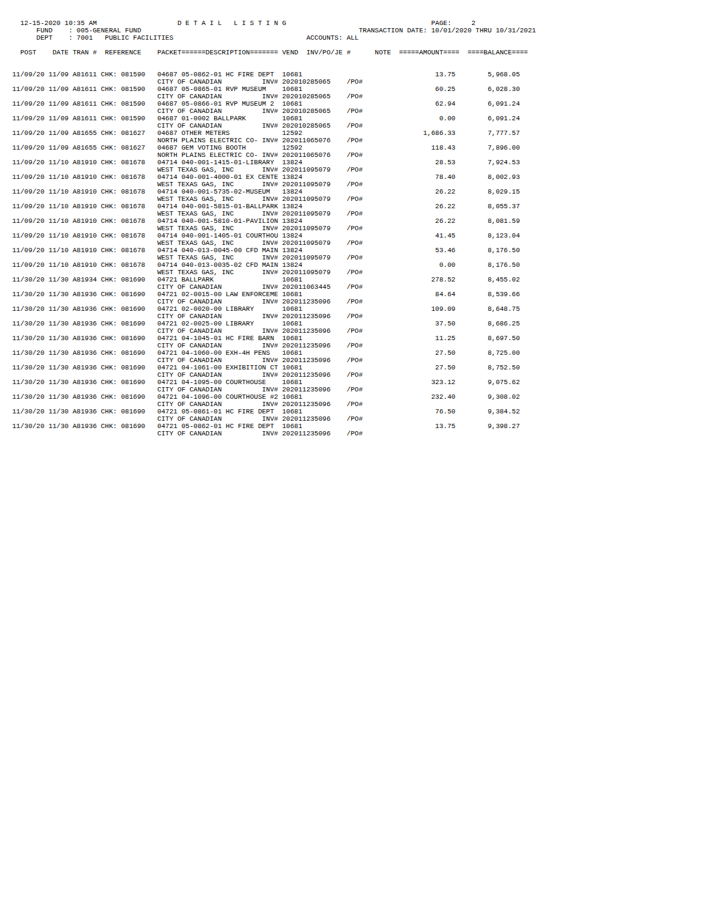12-15-2020 10:35 AM D E T A I L L I S T I N G PAGE: 2 FUND : 005-GENERAL FUND TRANSACTION DATE: 10/01/2020 THRU 10/31/2021 DEPT : 7001 PUBLIC FACILITIES ACCOUNTS: ALL POST DATE TRAN # REFERENCE PACKET======DESCRIPTION======= VEND INV/PO/JE # NOTE =====AMOUNT==== ====BALANCE==== 11/09/20 11/09 A81611 CHK: 081590 04687 05-0862-01 HC FIRE DEPT 10681 13.75 5,968.05 CITY OF CANADIAN INV# 202010285065 /PO# 11/09/20 11/09 A81611 CHK: 081590 04687 05-0865-01 RVP MUSEUM 10681 60.25 6,028.30 CITY OF CANADIAN INV# 202010285065 /PO# 11/09/20 11/09 A81611 CHK: 081590 04687 05-0866-01 RVP MUSEUM 2 10681 62.94 6,091.24 CITY OF CANADIAN INV# 202010285065 /PO# 11/09/20 11/09 A81611 CHK: 081590 04687 01-0002 BALLPARK 10681 0.00 6,091.24 CITY OF CANADIAN INV# 202010285065 /PO# 11/09/20 11/09 A81655 CHK: 081627 04687 OTHER METERS 12592 1,686.33 7,777.57 NORTH PLAINS ELECTRIC CO- INV# 202011065076 /PO# 11/09/20 11/09 A81655 CHK: 081627 04687 GEM VOTING BOOTH 12592 118.43 7,896.00 NORTH PLAINS ELECTRIC CO- INV# 202011065076 /PO# 11/09/20 11/10 A81910 CHK: 081678 04714 040-001-1415-01-LIBRARY 13824 28.53 7,924.53 WEST TEXAS GAS, INC INV# 202011095079 /PO# 11/09/20 11/10 A81910 CHK: 081678 04714 040-001-4000-01 EX CENTE 13824 78.40 8,002.93 WEST TEXAS GAS, INC INV# 202011095079 /PO# 11/09/20 11/10 A81910 CHK: 081678 04714 040-001-5735-02-MUSEUM 13824 26.22 8,029.15 WEST TEXAS GAS, INC INV# 202011095079 /PO# 11/09/20 11/10 A81910 CHK: 081678 04714 040-001-5815-01-BALLPARK 13824 26.22 8,055.37 WEST TEXAS GAS, INC INV# 202011095079 /PO# 11/09/20 11/10 A81910 CHK: 081678 04714 040-001-5810-01-PAVILION 13824 26.22 8,081.59 WEST TEXAS GAS, INC INV# 202011095079 /PO# 11/09/20 11/10 A81910 CHK: 081678 04714 040-001-1405-01 COURTHOU 13824 41.45 8,123.04 WEST TEXAS GAS, INC INV# 202011095079 /PO# 11/09/20 11/10 A81910 CHK: 081678 04714 040-013-0045-00 CFD MAIN 13824 53.46 8,176.50 WEST TEXAS GAS, INC INV# 202011095079 /PO# 11/09/20 11/10 A81910 CHK: 081678 04714 040-013-0035-02 CFD MAIN 13824 0.00 8,176.50 WEST TEXAS GAS, INC INV# 202011095079 /PO# 11/30/20 11/30 A81934 CHK: 081690 04721 BALLPARK 10681 278.52 8,455.02 CITY OF CANADIAN INV# 202011063445 /PO# 11/30/20 11/30 A81936 CHK: 081690 04721 02-0015-00 LAW ENFORCEME 10681 84.64 8,539.66 CITY OF CANADIAN INV# 202011235096 /PO# 11/30/20 11/30 A81936 CHK: 081690 04721 02-0020-00 LIBRARY 10681 109.09 8,648.75 CITY OF CANADIAN INV# 202011235096 /PO# 11/30/20 11/30 A81936 CHK: 081690 04721 02-0025-00 LIBRARY 10681 37.50 8,686.25 CITY OF CANADIAN INV# 202011235096 /PO# 11/30/20 11/30 A81936 CHK: 081690 04721 04-1045-01 HC FIRE BARN 10681 11.25 8,697.50 CITY OF CANADIAN INV# 202011235096 /PO# 11/30/20 11/30 A81936 CHK: 081690 04721 04-1060-00 EXH-4H PENS 10681 27.50 8,725.00 CITY OF CANADIAN INV# 202011235096 /PO# 11/30/20 11/30 A81936 CHK: 081690 04721 04-1061-00 EXHIBITION CT 10681 27.50 8,752.50 CITY OF CANADIAN INV# 202011235096 /PO# 11/30/20 11/30 A81936 CHK: 081690 04721 04-1095-00 COURTHOUSE 10681 323.12 9,075.62 CITY OF CANADIAN INV# 202011235096 /PO# 11/30/20 11/30 A81936 CHK: 081690 04721 04-1096-00 COURTHOUSE #2 10681 232.40 9,308.02 CITY OF CANADIAN INV# 202011235096 /PO# 11/30/20 11/30 A81936 CHK: 081690 04721 05-0861-01 HC FIRE DEPT 10681 76.50 9,384.52 CITY OF CANADIAN INV# 202011235096 /PO# 11/30/20 11/30 A81936 CHK: 081690 04721 05-0862-01 HC FIRE DEPT 10681 13.75 9,398.27 CITY OF CANADIAN INV# 202011235096 /PO#